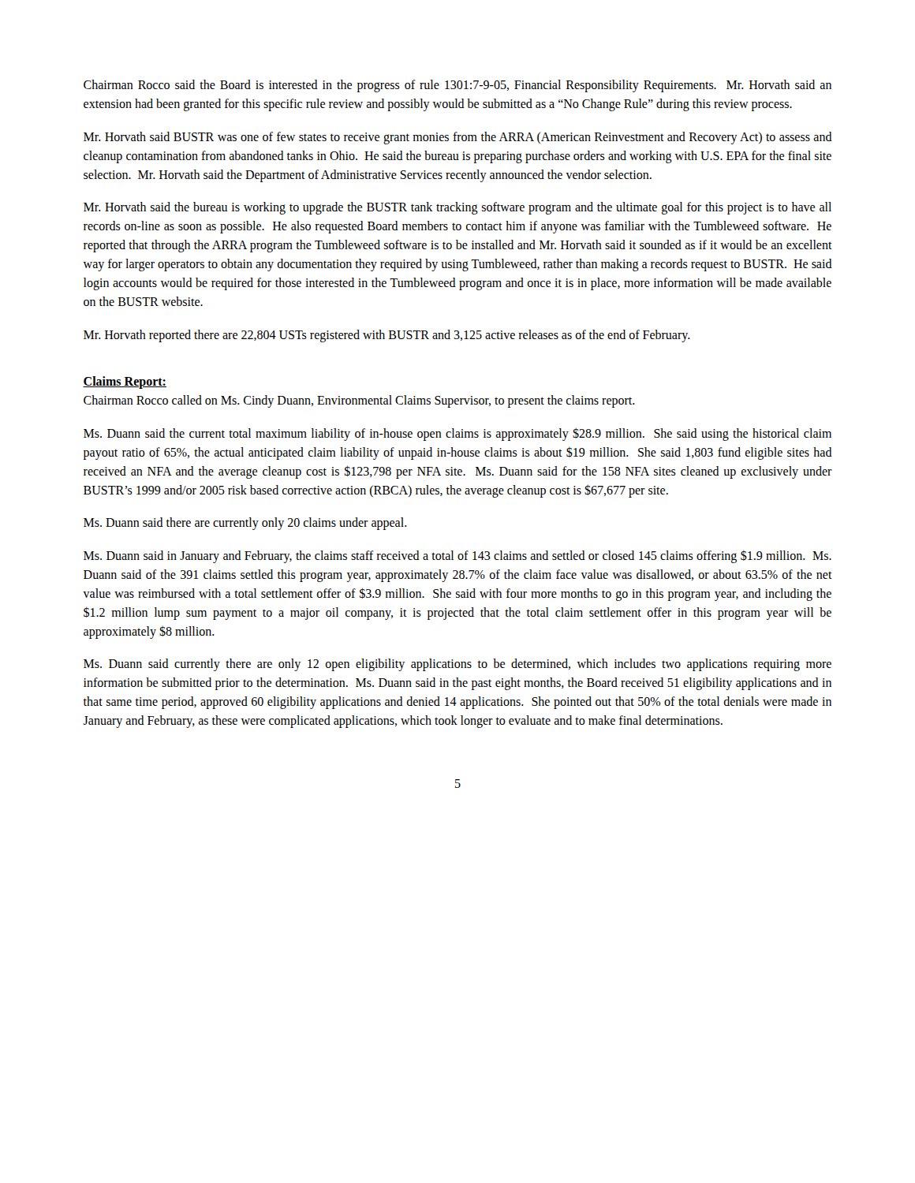Chairman Rocco said the Board is interested in the progress of rule 1301:7-9-05, Financial Responsibility Requirements. Mr. Horvath said an extension had been granted for this specific rule review and possibly would be submitted as a “No Change Rule” during this review process.
Mr. Horvath said BUSTR was one of few states to receive grant monies from the ARRA (American Reinvestment and Recovery Act) to assess and cleanup contamination from abandoned tanks in Ohio. He said the bureau is preparing purchase orders and working with U.S. EPA for the final site selection. Mr. Horvath said the Department of Administrative Services recently announced the vendor selection.
Mr. Horvath said the bureau is working to upgrade the BUSTR tank tracking software program and the ultimate goal for this project is to have all records on-line as soon as possible. He also requested Board members to contact him if anyone was familiar with the Tumbleweed software. He reported that through the ARRA program the Tumbleweed software is to be installed and Mr. Horvath said it sounded as if it would be an excellent way for larger operators to obtain any documentation they required by using Tumbleweed, rather than making a records request to BUSTR. He said login accounts would be required for those interested in the Tumbleweed program and once it is in place, more information will be made available on the BUSTR website.
Mr. Horvath reported there are 22,804 USTs registered with BUSTR and 3,125 active releases as of the end of February.
Claims Report:
Chairman Rocco called on Ms. Cindy Duann, Environmental Claims Supervisor, to present the claims report.
Ms. Duann said the current total maximum liability of in-house open claims is approximately $28.9 million. She said using the historical claim payout ratio of 65%, the actual anticipated claim liability of unpaid in-house claims is about $19 million. She said 1,803 fund eligible sites had received an NFA and the average cleanup cost is $123,798 per NFA site. Ms. Duann said for the 158 NFA sites cleaned up exclusively under BUSTR’s 1999 and/or 2005 risk based corrective action (RBCA) rules, the average cleanup cost is $67,677 per site.
Ms. Duann said there are currently only 20 claims under appeal.
Ms. Duann said in January and February, the claims staff received a total of 143 claims and settled or closed 145 claims offering $1.9 million. Ms. Duann said of the 391 claims settled this program year, approximately 28.7% of the claim face value was disallowed, or about 63.5% of the net value was reimbursed with a total settlement offer of $3.9 million. She said with four more months to go in this program year, and including the $1.2 million lump sum payment to a major oil company, it is projected that the total claim settlement offer in this program year will be approximately $8 million.
Ms. Duann said currently there are only 12 open eligibility applications to be determined, which includes two applications requiring more information be submitted prior to the determination. Ms. Duann said in the past eight months, the Board received 51 eligibility applications and in that same time period, approved 60 eligibility applications and denied 14 applications. She pointed out that 50% of the total denials were made in January and February, as these were complicated applications, which took longer to evaluate and to make final determinations.
5